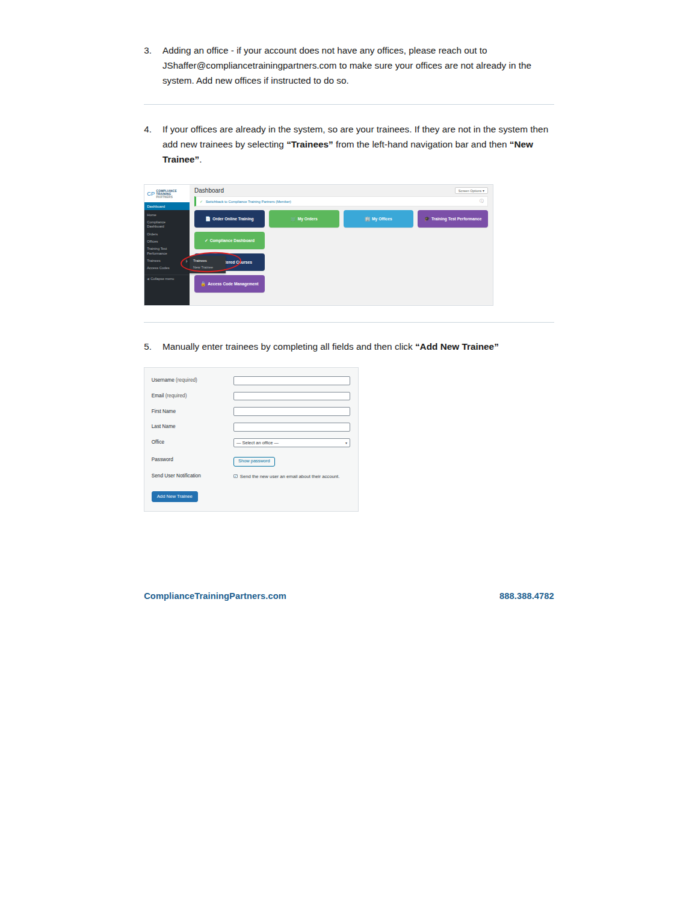3.
Adding an office - if your account does not have any offices, please reach out to JShaffer@compliancetrainingpartners.com to make sure your offices are not already in the system. Add new offices if instructed to do so.
4.
If your offices are already in the system, so are your trainees. If they are not in the system then add new trainees by selecting “Trainees” from the left-hand navigation bar and then “New Trainee”.
CP COMPLIANCE TRAINING PARTNERS
Dashboard
Home
Compliance
Dashboard
Orders
Offices
Training Test
Performance
Trainees
Access Codes
Collapse menu
Trainees
New Trainee
Dashboard
Screen Options ▾
✓ Switchback to Compliance Training Partners (Member) ⓘ
📄 Order Online Training
🛒 My Orders
🏢 My Offices
🎓 Training Test Performance
✓ Compliance Dashboard
📚 Registered Courses
🔒 Access Code Management
5.
Manually enter trainees by completing all fields and then click “Add New Trainee”
Username (required)
Email (required)
First Name
Last Name
Office
— Select an office —▾
Password
Show password
Send User Notification
✓ Send the new user an email about their account.
Add New Trainee
ComplianceTrainingPartners.com
888.388.4782